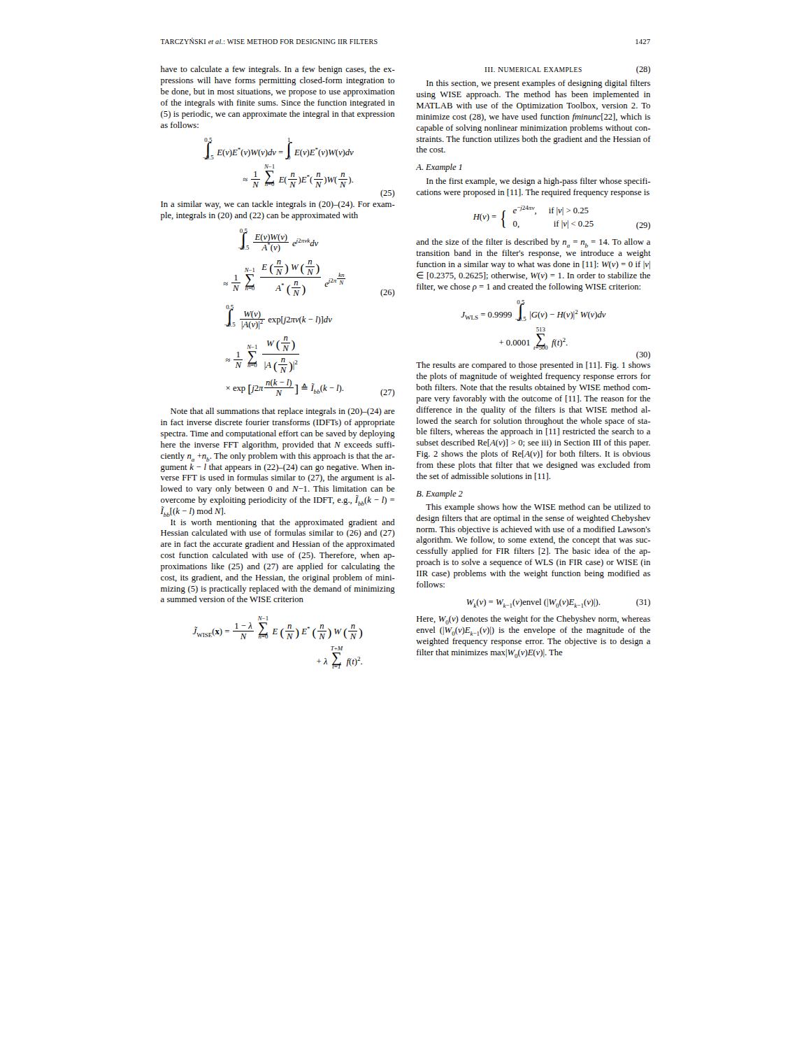TARCZYŃSKI et al.: WISE METHOD FOR DESIGNING IIR FILTERS
1427
have to calculate a few integrals. In a few benign cases, the expressions will have forms permitting closed-form integration to be done, but in most situations, we propose to use approximation of the integrals with finite sums. Since the function integrated in (5) is periodic, we can approximate the integral in that expression as follows:
0.5∫−0.5 E(ν)E*(ν)W(ν)dν = 1∫0 E(ν)E*(ν)W(ν)dν ≈ 1 N N−1∑n=0 E(nN)E*(nN)W(nN). (25)
In a similar way, we can tackle integrals in (20)–(24). For example, integrals in (20) and (22) can be approximated with
0.5∫−0.5 E(ν)W(ν) A*(ν) ej2πνkdν
≈ 1 N N−1∑n=0 E (nN) W (nN) A* (nN) ej2πkn N (26)
0.5∫−0.5 W(ν)|A(ν)|2 exp[j2πν(k − l)]dν
≈ 1 N N−1∑n=0 W (nN)|A (nN)|2 × exp [j2πn(k − l) N] ≙ Ĩbb(k − l). (27)
Note that all summations that replace integrals in (20)–(24) are in fact inverse discrete fourier transforms (IDFTs) of appropriate spectra. Time and computational effort can be saved by deploying here the inverse FFT algorithm, provided that N exceeds sufficiently na +nb. The only problem with this approach is that the argument k − l that appears in (22)–(24) can go negative. When inverse FFT is used in formulas similar to (27), the argument is allowed to vary only between 0 and N−1. This limitation can be overcome by exploiting periodicity of the IDFT, e.g., Ĩbb(k − l) = Ĩbb[(k − l) mod N].
It is worth mentioning that the approximated gradient and Hessian calculated with use of formulas similar to (26) and (27) are in fact the accurate gradient and Hessian of the approximated cost function calculated with use of (25). Therefore, when approximations like (25) and (27) are applied for calculating the cost, its gradient, and the Hessian, the original problem of minimizing (5) is practically replaced with the demand of minimizing a summed version of the WISE criterion
J̃WISE(x) = 1 − λ N N−1∑n=0 E (nN) E* (nN) W (nN) + λ T+M∑t=T f(t)2. (28)
III. NUMERICAL EXAMPLES
In this section, we present examples of designing digital filters using WISE approach. The method has been implemented in MATLAB with use of the Optimization Toolbox, version 2. To minimize cost (28), we have used function fminunc[22], which is capable of solving nonlinear minimization problems without constraints. The function utilizes both the gradient and the Hessian of the cost.
A. Example 1
In the first example, we design a high-pass filter whose specifications were proposed in [11]. The required frequency response is
H(ν) = {
e−j24πν, if |ν| > 0.25
0, if |ν| < 0.25
(29)
and the size of the filter is described by na = nb = 14. To allow a transition band in the filter's response, we introduce a weight function in a similar way to what was done in [11]: W(ν) = 0 if |ν| ∈ [0.2375, 0.2625]; otherwise, W(ν) = 1. In order to stabilize the filter, we chose ρ = 1 and created the following WISE criterion:
JWLS = 0.9999 0.5∫−0.5 |G(ν) − H(ν)|2 W(ν)dν + 0.0001 513∑t=500 f(t)2. (30)
The results are compared to those presented in [11]. Fig. 1 shows the plots of magnitude of weighted frequency response errors for both filters. Note that the results obtained by WISE method compare very favorably with the outcome of [11]. The reason for the difference in the quality of the filters is that WISE method allowed the search for solution throughout the whole space of stable filters, whereas the approach in [11] restricted the search to a subset described Re[A(ν)] > 0; see iii) in Section III of this paper. Fig. 2 shows the plots of Re[A(ν)] for both filters. It is obvious from these plots that filter that we designed was excluded from the set of admissible solutions in [11].
B. Example 2
This example shows how the WISE method can be utilized to design filters that are optimal in the sense of weighted Chebyshev norm. This objective is achieved with use of a modified Lawson's algorithm. We follow, to some extend, the concept that was successfully applied for FIR filters [2]. The basic idea of the approach is to solve a sequence of WLS (in FIR case) or WISE (in IIR case) problems with the weight function being modified as follows:
Wk(ν) = Wk−1(ν)envel (|W0(ν)Ek−1(ν)|). (31)
Here, W0(ν) denotes the weight for the Chebyshev norm, whereas envel (|W0(ν)Ek−1(ν)|) is the envelope of the magnitude of the weighted frequency response error. The objective is to design a filter that minimizes max|W0(ν)E(ν)|. The